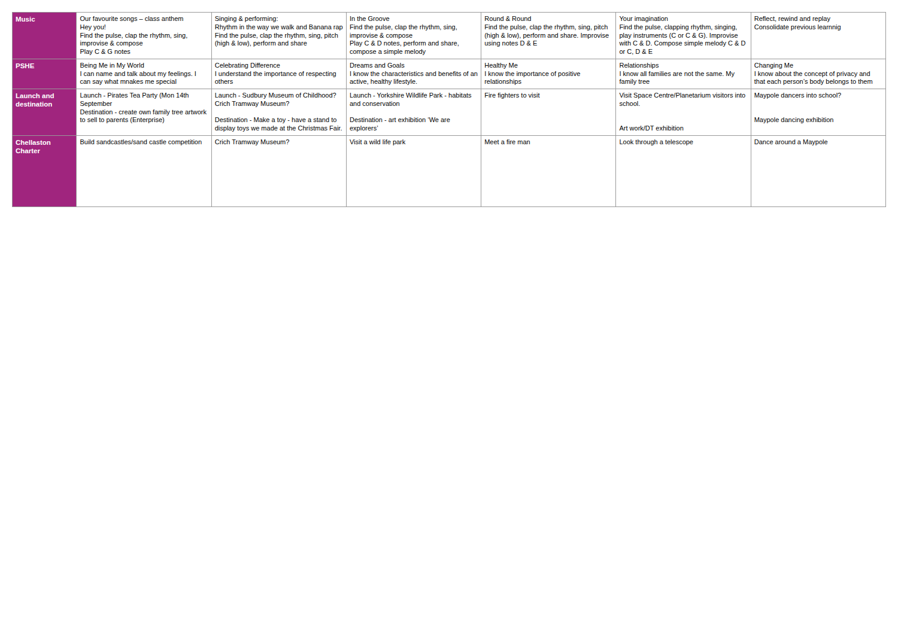| Music | Our favourite songs – class anthem Hey you! Find the pulse, clap the rhythm, sing, improvise & compose Play C & G notes | Singing & performing: Rhythm in the way we walk and Banana rap Find the pulse, clap the rhythm, sing, pitch (high & low), perform and share | In the Groove Find the pulse, clap the rhythm, sing, improvise & compose Play C & D notes, perform and share, compose a simple melody | Round & Round Find the pulse, clap the rhythm, sing, pitch (high & low), perform and share. Improvise using notes D & E | Your imagination Find the pulse, clapping rhythm, singing, play instruments (C or C & G). Improvise with C & D. Compose simple melody C & D or C, D & E | Reflect, rewind and replay Consolidate previous learnnig |
| PSHE | Being Me in My World I can name and talk about my feelings. I can say what mnakes me special | Celebrating Difference I understand the importance of respecting others | Dreams and Goals I know the characteristics and benefits of an active, healthy lifestyle. | Healthy Me I know the importance of positive relationships | Relationships I know all families are not the same. My family tree | Changing Me I know about the concept of privacy and that each person’s body belongs to them |
| Launch and destination | Launch - Pirates Tea Party (Mon 14th September Destination - create own family tree artwork to sell to parents (Enterprise) | Launch - Sudbury Museum of Childhood? Crich Tramway Museum? Destination - Make a toy - have a stand to display toys we made at the Christmas Fair. | Launch - Yorkshire Wildlife Park - habitats and conservation Destination - art exhibition ‘We are explorers’ | Fire fighters to visit | Visit Space Centre/Planetarium visitors into school. Art work/DT exhibition | Maypole dancers into school? Maypole dancing exhibition |
| Chellaston Charter | Build sandcastles/sand castle competition | Crich Tramway Museum? | Visit a wild life park | Meet a fire man | Look through a telescope | Dance around a Maypole |